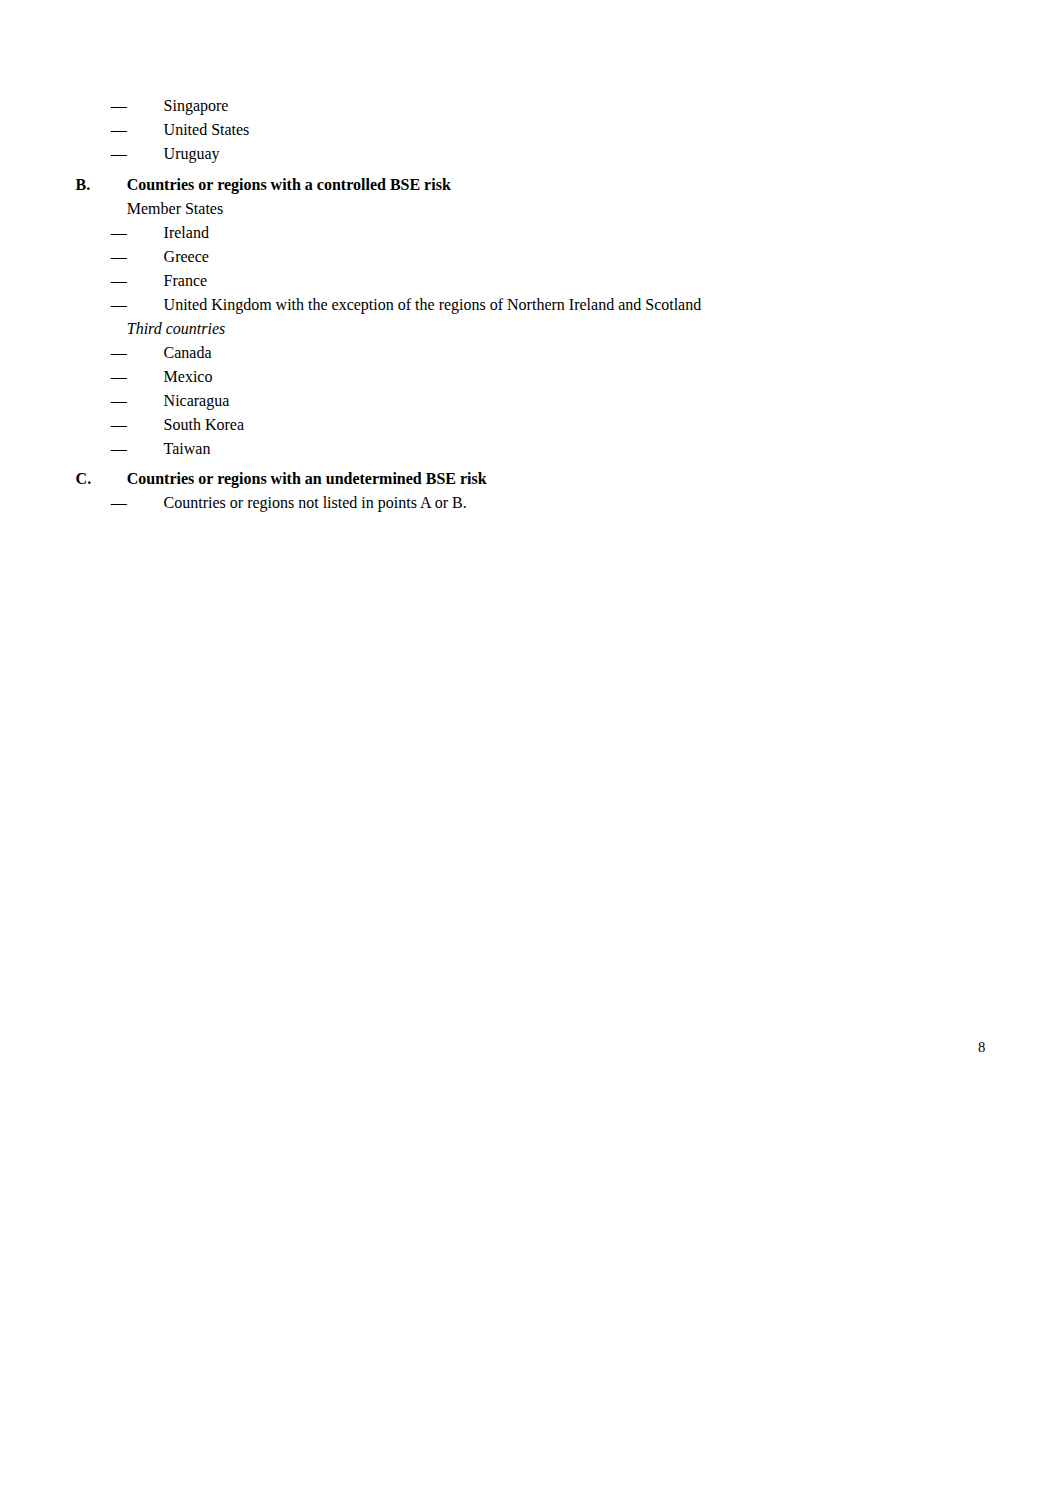Singapore
United States
Uruguay
B. Countries or regions with a controlled BSE risk
Member States
Ireland
Greece
France
United Kingdom with the exception of the regions of Northern Ireland and Scotland
Third countries
Canada
Mexico
Nicaragua
South Korea
Taiwan
C. Countries or regions with an undetermined BSE risk
Countries or regions not listed in points A or B.
8